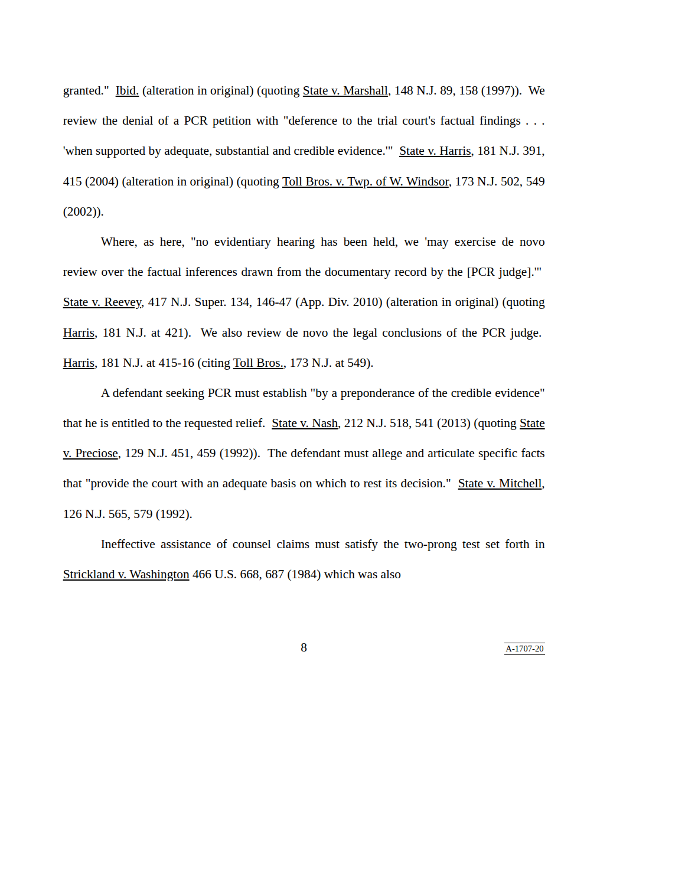granted." Ibid. (alteration in original) (quoting State v. Marshall, 148 N.J. 89, 158 (1997)). We review the denial of a PCR petition with "deference to the trial court's factual findings . . . 'when supported by adequate, substantial and credible evidence.'" State v. Harris, 181 N.J. 391, 415 (2004) (alteration in original) (quoting Toll Bros. v. Twp. of W. Windsor, 173 N.J. 502, 549 (2002)).
Where, as here, "no evidentiary hearing has been held, we 'may exercise de novo review over the factual inferences drawn from the documentary record by the [PCR judge].'" State v. Reevey, 417 N.J. Super. 134, 146-47 (App. Div. 2010) (alteration in original) (quoting Harris, 181 N.J. at 421). We also review de novo the legal conclusions of the PCR judge. Harris, 181 N.J. at 415-16 (citing Toll Bros., 173 N.J. at 549).
A defendant seeking PCR must establish "by a preponderance of the credible evidence" that he is entitled to the requested relief. State v. Nash, 212 N.J. 518, 541 (2013) (quoting State v. Preciose, 129 N.J. 451, 459 (1992)). The defendant must allege and articulate specific facts that "provide the court with an adequate basis on which to rest its decision." State v. Mitchell, 126 N.J. 565, 579 (1992).
Ineffective assistance of counsel claims must satisfy the two-prong test set forth in Strickland v. Washington 466 U.S. 668, 687 (1984) which was also
8
A-1707-20